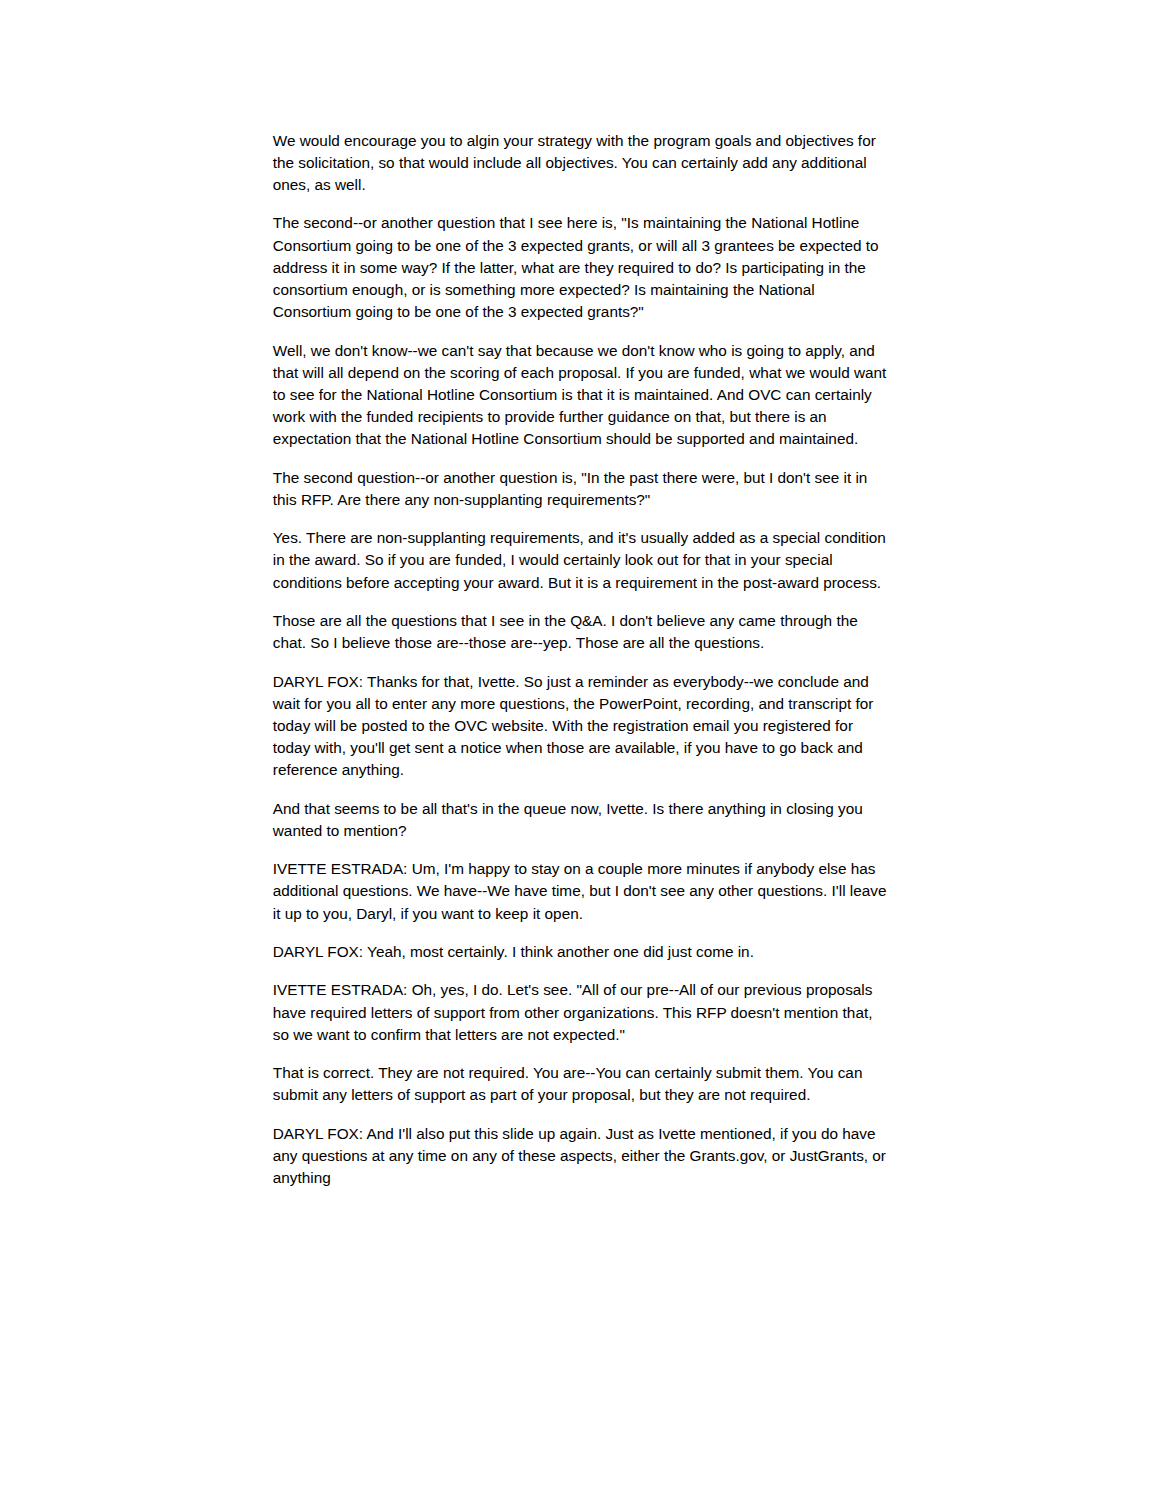We would encourage you to algin your strategy with the program goals and objectives for the solicitation, so that would include all objectives. You can certainly add any additional ones, as well.
The second--or another question that I see here is, "Is maintaining the National Hotline Consortium going to be one of the 3 expected grants, or will all 3 grantees be expected to address it in some way? If the latter, what are they required to do? Is participating in the consortium enough, or is something more expected? Is maintaining the National Consortium going to be one of the 3 expected grants?"
Well, we don't know--we can't say that because we don't know who is going to apply, and that will all depend on the scoring of each proposal. If you are funded, what we would want to see for the National Hotline Consortium is that it is maintained. And OVC can certainly work with the funded recipients to provide further guidance on that, but there is an expectation that the National Hotline Consortium should be supported and maintained.
The second question--or another question is, "In the past there were, but I don't see it in this RFP. Are there any non-supplanting requirements?"
Yes. There are non-supplanting requirements, and it's usually added as a special condition in the award. So if you are funded, I would certainly look out for that in your special conditions before accepting your award. But it is a requirement in the post-award process.
Those are all the questions that I see in the Q&A. I don't believe any came through the chat. So I believe those are--those are--yep. Those are all the questions.
DARYL FOX: Thanks for that, Ivette. So just a reminder as everybody--we conclude and wait for you all to enter any more questions, the PowerPoint, recording, and transcript for today will be posted to the OVC website. With the registration email you registered for today with, you'll get sent a notice when those are available, if you have to go back and reference anything.
And that seems to be all that's in the queue now, Ivette. Is there anything in closing you wanted to mention?
IVETTE ESTRADA: Um, I'm happy to stay on a couple more minutes if anybody else has additional questions. We have--We have time, but I don't see any other questions. I'll leave it up to you, Daryl, if you want to keep it open.
DARYL FOX: Yeah, most certainly. I think another one did just come in.
IVETTE ESTRADA: Oh, yes, I do. Let's see. "All of our pre--All of our previous proposals have required letters of support from other organizations. This RFP doesn't mention that, so we want to confirm that letters are not expected."
That is correct. They are not required. You are--You can certainly submit them. You can submit any letters of support as part of your proposal, but they are not required.
DARYL FOX: And I'll also put this slide up again. Just as Ivette mentioned, if you do have any questions at any time on any of these aspects, either the Grants.gov, or JustGrants, or anything